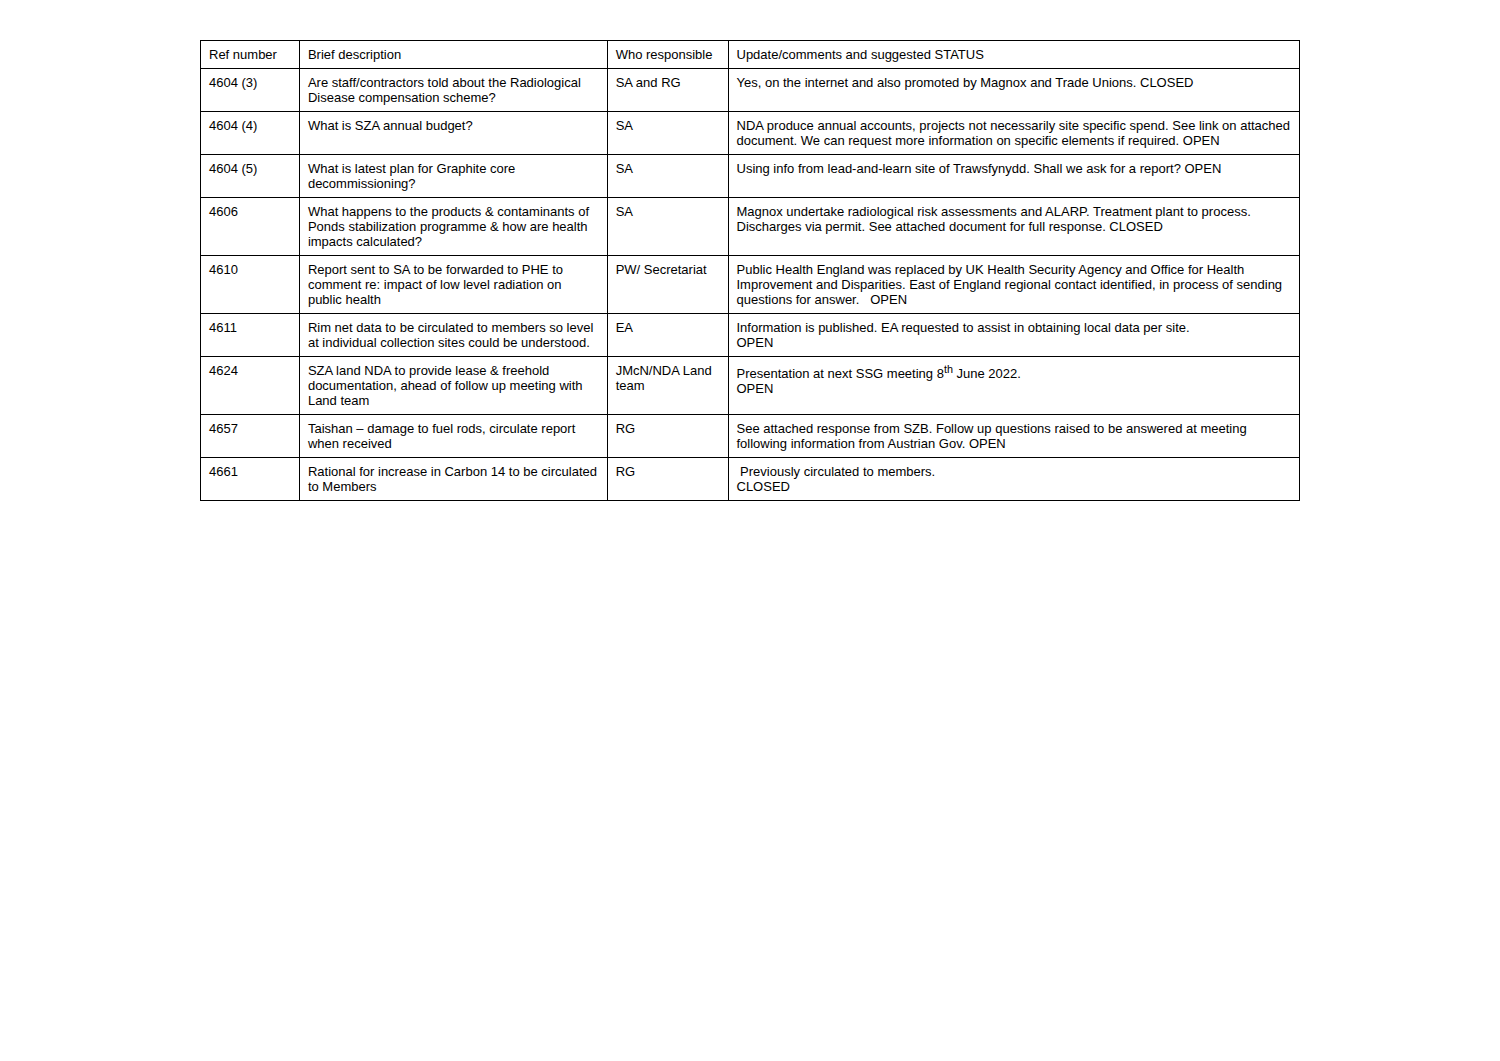| Ref number | Brief description | Who responsible | Update/comments and suggested STATUS |
| --- | --- | --- | --- |
| 4604 (3) | Are staff/contractors told about the Radiological Disease compensation scheme? | SA and RG | Yes, on the internet and also promoted by Magnox and Trade Unions. CLOSED |
| 4604 (4) | What is SZA annual budget? | SA | NDA produce annual accounts, projects not necessarily site specific spend. See link on attached document. We can request more information on specific elements if required. OPEN |
| 4604 (5) | What is latest plan for Graphite core decommissioning? | SA | Using info from lead-and-learn site of Trawsfynydd. Shall we ask for a report? OPEN |
| 4606 | What happens to the products & contaminants of Ponds stabilization programme & how are health impacts calculated? | SA | Magnox undertake radiological risk assessments and ALARP. Treatment plant to process. Discharges via permit. See attached document for full response. CLOSED |
| 4610 | Report sent to SA to be forwarded to PHE to comment re: impact of low level radiation on public health | PW/ Secretariat | Public Health England was replaced by UK Health Security Agency and Office for Health Improvement and Disparities. East of England regional contact identified, in process of sending questions for answer. OPEN |
| 4611 | Rim net data to be circulated to members so level at individual collection sites could be understood. | EA | Information is published. EA requested to assist in obtaining local data per site. OPEN |
| 4624 | SZA land NDA to provide lease & freehold documentation, ahead of follow up meeting with Land team | JMcN/NDA Land team | Presentation at next SSG meeting 8 th June 2022. OPEN |
| 4657 | Taishan – damage to fuel rods, circulate report when received | RG | See attached response from SZB. Follow up questions raised to be answered at meeting following information from Austrian Gov. OPEN |
| 4661 | Rational for increase in Carbon 14 to be circulated to Members | RG | Previously circulated to members. CLOSED |